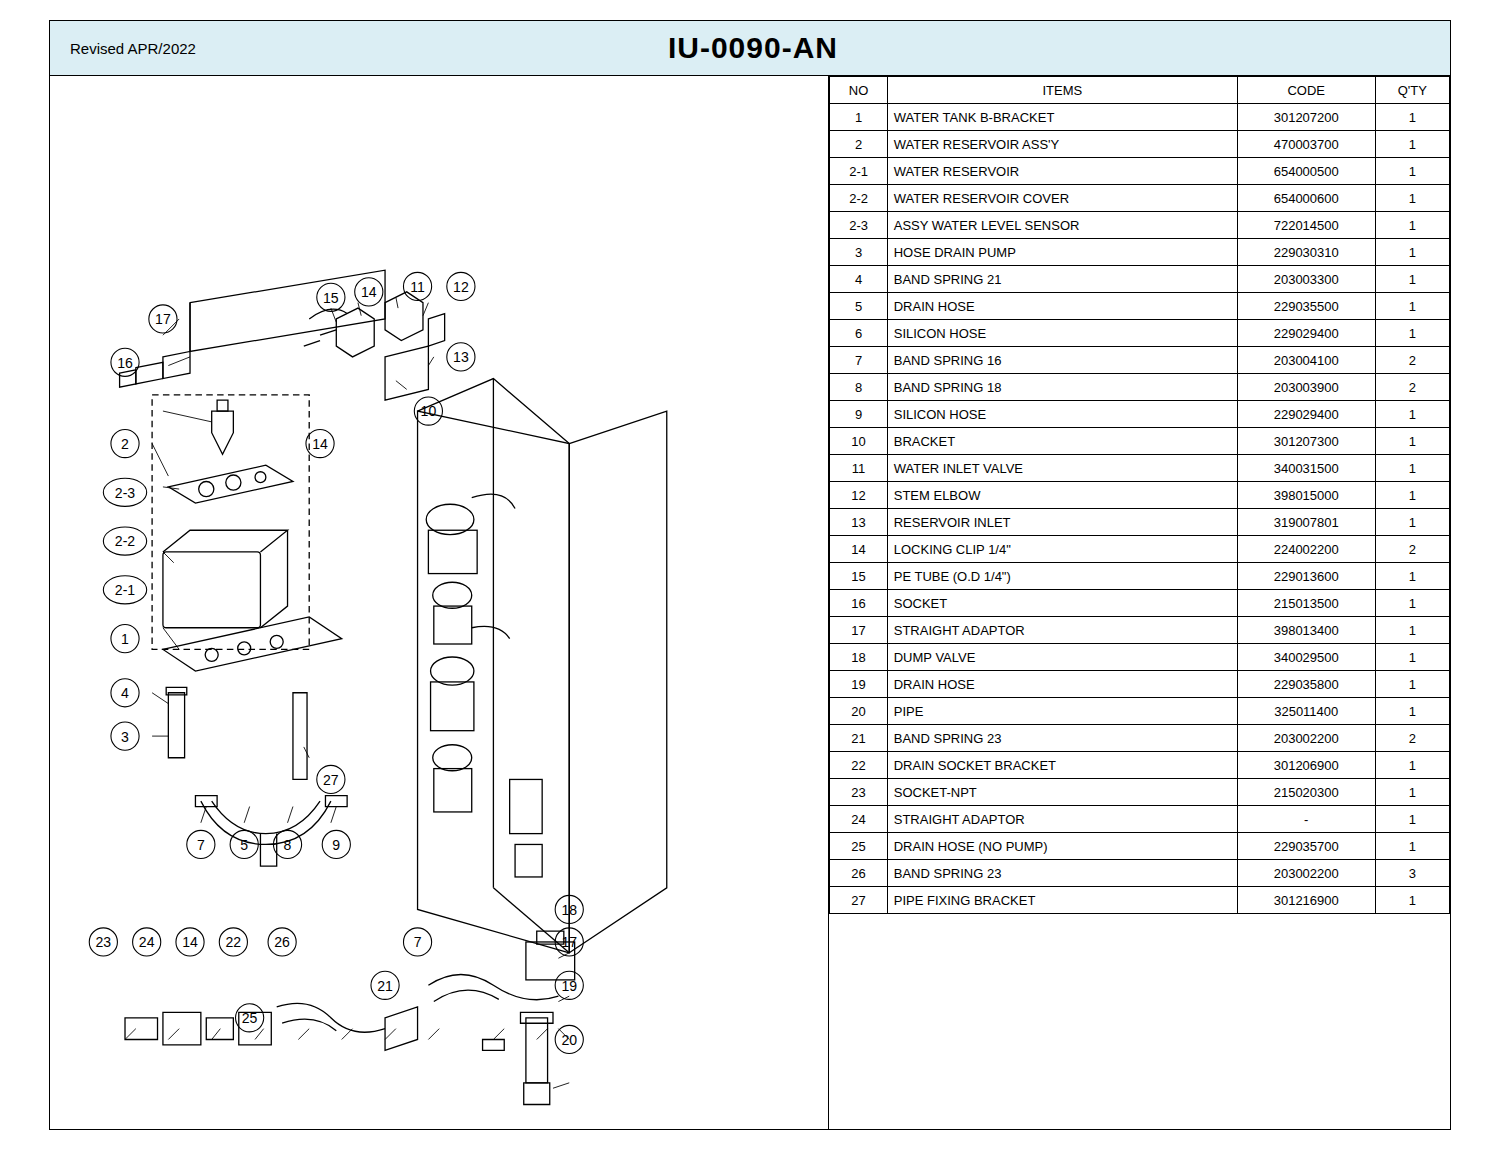Revised APR/2022
IU-0090-AN
15 14 11 12 13 10 17 16 14 2 2-3 2-2 2-1 1 4 3 27 7 5 8 9 23 24 14 22 26 25 7 21 18 17 19 20
| NO | ITEMS | CODE | Q'TY |
| --- | --- | --- | --- |
| 1 | WATER TANK B-BRACKET | 301207200 | 1 |
| 2 | WATER RESERVOIR ASS'Y | 470003700 | 1 |
| 2-1 | WATER RESERVOIR | 654000500 | 1 |
| 2-2 | WATER RESERVOIR COVER | 654000600 | 1 |
| 2-3 | ASSY WATER LEVEL SENSOR | 722014500 | 1 |
| 3 | HOSE DRAIN PUMP | 229030310 | 1 |
| 4 | BAND SPRING 21 | 203003300 | 1 |
| 5 | DRAIN HOSE | 229035500 | 1 |
| 6 | SILICON HOSE | 229029400 | 1 |
| 7 | BAND SPRING 16 | 203004100 | 2 |
| 8 | BAND SPRING 18 | 203003900 | 2 |
| 9 | SILICON HOSE | 229029400 | 1 |
| 10 | BRACKET | 301207300 | 1 |
| 11 | WATER INLET VALVE | 340031500 | 1 |
| 12 | STEM ELBOW | 398015000 | 1 |
| 13 | RESERVOIR INLET | 319007801 | 1 |
| 14 | LOCKING CLIP 1/4" | 224002200 | 2 |
| 15 | PE TUBE (O.D 1/4") | 229013600 | 1 |
| 16 | SOCKET | 215013500 | 1 |
| 17 | STRAIGHT ADAPTOR | 398013400 | 1 |
| 18 | DUMP VALVE | 340029500 | 1 |
| 19 | DRAIN HOSE | 229035800 | 1 |
| 20 | PIPE | 325011400 | 1 |
| 21 | BAND SPRING 23 | 203002200 | 2 |
| 22 | DRAIN SOCKET BRACKET | 301206900 | 1 |
| 23 | SOCKET-NPT | 215020300 | 1 |
| 24 | STRAIGHT ADAPTOR | - | 1 |
| 25 | DRAIN HOSE (NO PUMP) | 229035700 | 1 |
| 26 | BAND SPRING 23 | 203002200 | 3 |
| 27 | PIPE FIXING BRACKET | 301216900 | 1 |